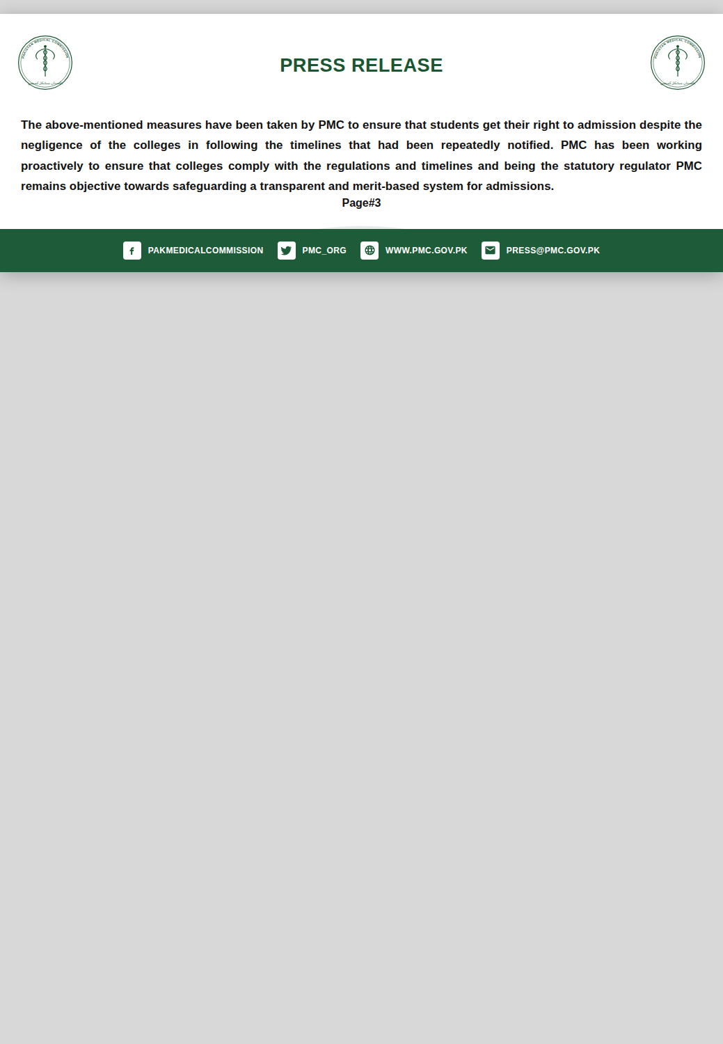Pakistan Medical Commission Seal پاکستان میڈیکل کمیشن PAKISTAN MEDICAL COMMISSION
PRESS RELEASE
Pakistan Medical Commission Seal پاکستان میڈیکل کمیشن PAKISTAN MEDICAL COMMISSION
پاکستان میڈیکل کمیشن PAKISTAN MEDICAL COMMISSION
The above-mentioned measures have been taken by PMC to ensure that students get their right to admission despite the negligence of the colleges in following the timelines that had been repeatedly notified. PMC has been working proactively to ensure that colleges comply with the regulations and timelines and being the statutory regulator PMC remains objective towards safeguarding a transparent and merit-based system for admissions.
Page#3
PAKMEDICALCOMMISSION
PMC_ORG
WWW.PMC.GOV.PK
PRESS@PMC.GOV.PK